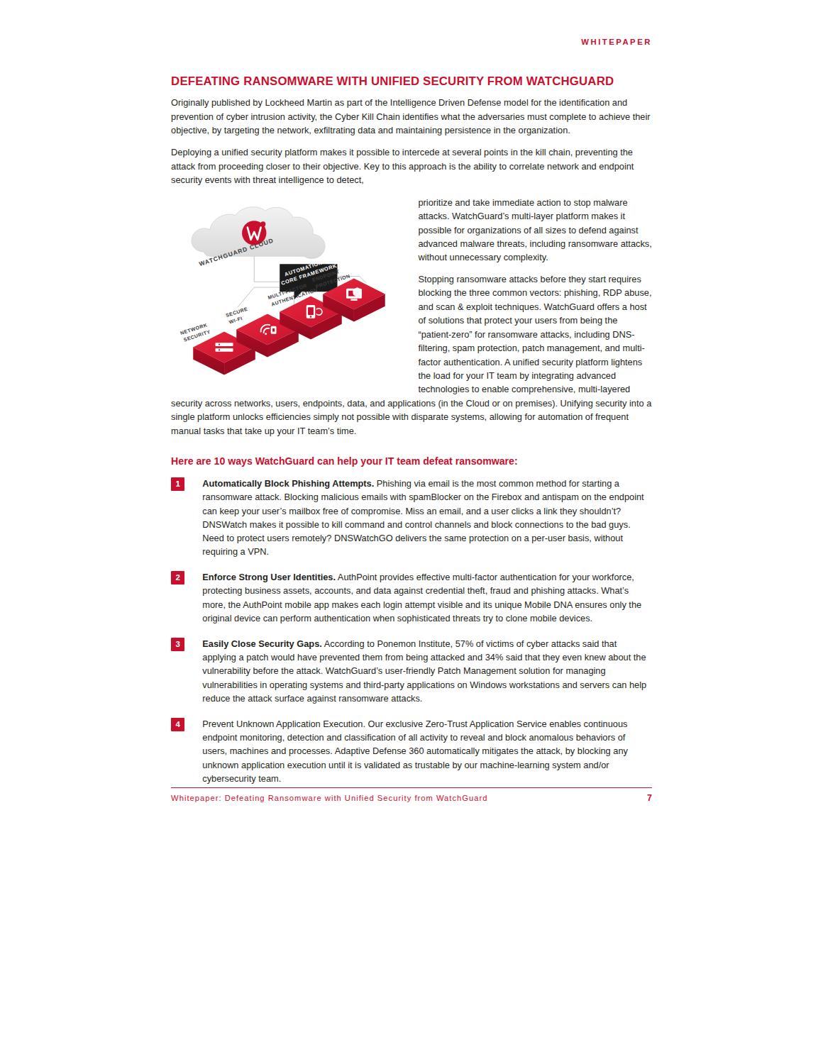WHITEPAPER
Defeating Ransomware with Unified Security from WatchGuard
Originally published by Lockheed Martin as part of the Intelligence Driven Defense model for the identification and prevention of cyber intrusion activity, the Cyber Kill Chain identifies what the adversaries must complete to achieve their objective, by targeting the network, exfiltrating data and maintaining persistence in the organization.
Deploying a unified security platform makes it possible to intercede at several points in the kill chain, preventing the attack from proceeding closer to their objective. Key to this approach is the ability to correlate network and endpoint security events with threat intelligence to detect,
WATCHGUARD CLOUD AUTOMATION CORE FRAMEWORK NETWORK SECURITY SECURE WI-FI MULTI-FACTOR AUTHENTICATION ENDPOINT PROTECTION
prioritize and take immediate action to stop malware attacks. WatchGuard’s multi-layer platform makes it possible for organizations of all sizes to defend against advanced malware threats, including ransomware attacks, without unnecessary complexity.
Stopping ransomware attacks before they start requires blocking the three common vectors: phishing, RDP abuse, and scan & exploit techniques. WatchGuard offers a host of solutions that protect your users from being the “patient-zero” for ransomware attacks, including DNS-filtering, spam protection, patch management, and multi-factor authentication. A unified security platform lightens the load for your IT team by integrating advanced technologies to enable comprehensive, multi-layered security across networks, users, endpoints, data, and applications (in the Cloud or on premises). Unifying security into a single platform unlocks efficiencies simply not possible with disparate systems, allowing for automation of frequent manual tasks that take up your IT team’s time.
Here are 10 ways WatchGuard can help your IT team defeat ransomware:
Automatically Block Phishing Attempts. Phishing via email is the most common method for starting a ransomware attack. Blocking malicious emails with spamBlocker on the Firebox and antispam on the endpoint can keep your user’s mailbox free of compromise. Miss an email, and a user clicks a link they shouldn’t? DNSWatch makes it possible to kill command and control channels and block connections to the bad guys. Need to protect users remotely? DNSWatchGO delivers the same protection on a per-user basis, without requiring a VPN.
Enforce Strong User Identities. AuthPoint provides effective multi-factor authentication for your workforce, protecting business assets, accounts, and data against credential theft, fraud and phishing attacks. What’s more, the AuthPoint mobile app makes each login attempt visible and its unique Mobile DNA ensures only the original device can perform authentication when sophisticated threats try to clone mobile devices.
Easily Close Security Gaps. According to Ponemon Institute, 57% of victims of cyber attacks said that applying a patch would have prevented them from being attacked and 34% said that they even knew about the vulnerability before the attack. WatchGuard’s user-friendly Patch Management solution for managing vulnerabilities in operating systems and third-party applications on Windows workstations and servers can help reduce the attack surface against ransomware attacks.
Prevent Unknown Application Execution. Our exclusive Zero-Trust Application Service enables continuous endpoint monitoring, detection and classification of all activity to reveal and block anomalous behaviors of users, machines and processes. Adaptive Defense 360 automatically mitigates the attack, by blocking any unknown application execution until it is validated as trustable by our machine-learning system and/or cybersecurity team.
Whitepaper: Defeating Ransomware with Unified Security from WatchGuard
7